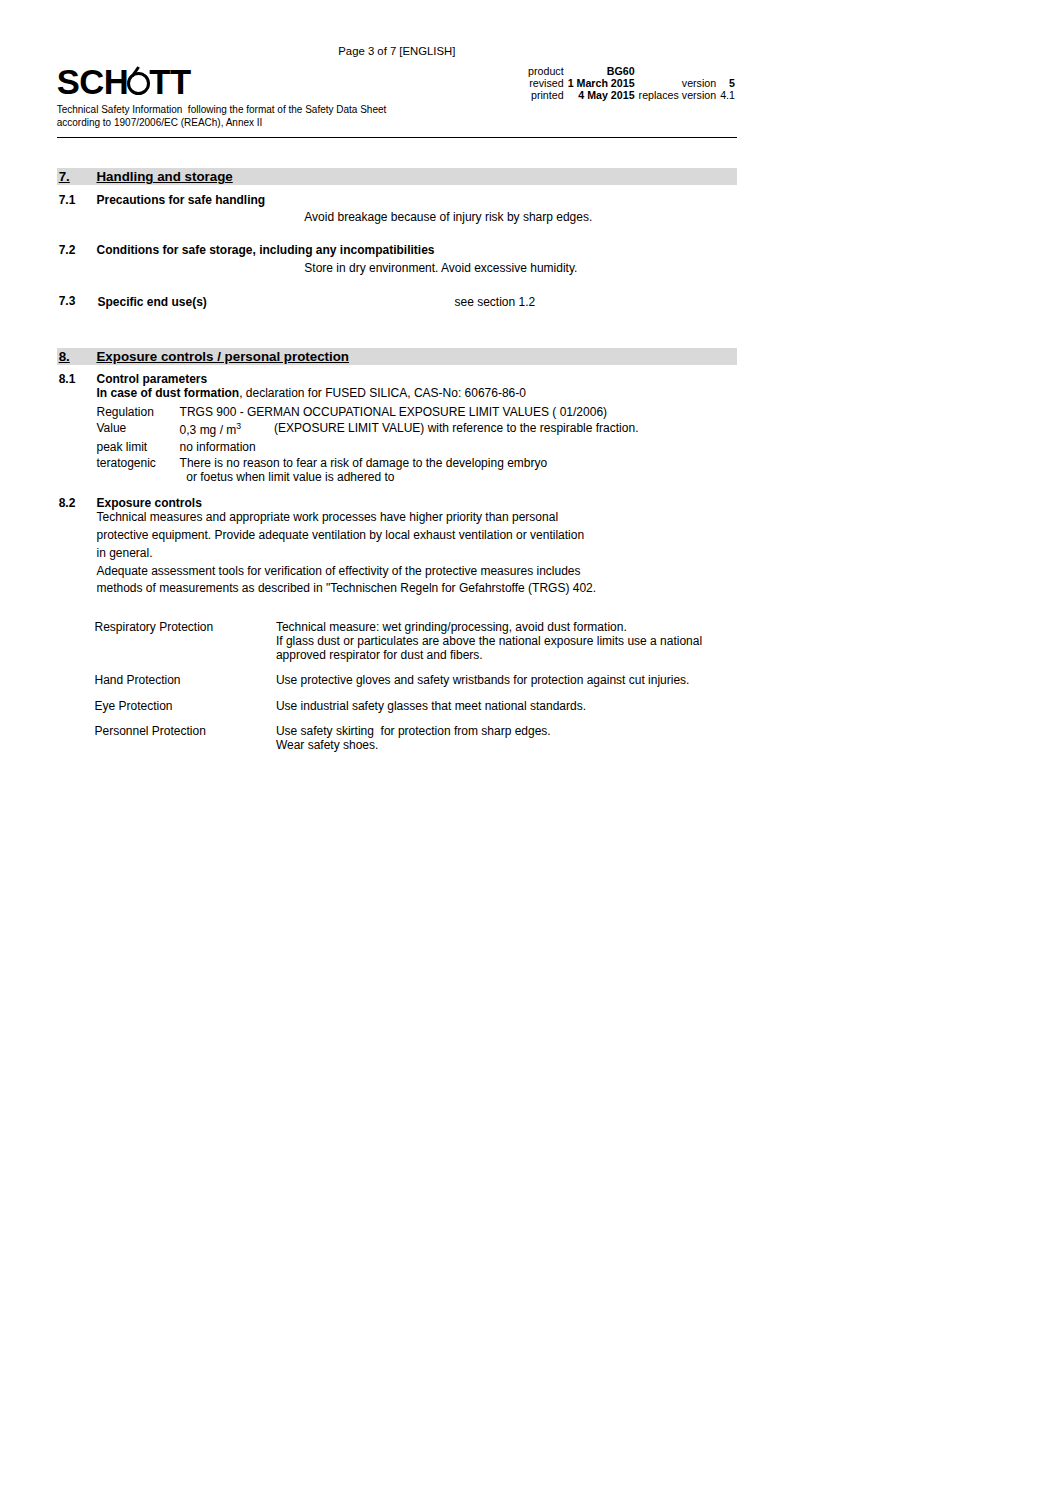Page 3 of 7 [ENGLISH]
SCH TT
Technical Safety Information following the format of the Safety Data Sheet
according to 1907/2006/EC (REACh), Annex II
| product | BG60 | | |
| revised | 1 March 2015 | version | 5 |
| printed | 4 May 2015 | replaces version | 4.1 |
7.
Handling and storage
7.1
Precautions for safe handling
Avoid breakage because of injury risk by sharp edges.
7.2
Conditions for safe storage, including any incompatibilities
Store in dry environment. Avoid excessive humidity.
7.3
| Specific end use(s) | see section 1.2 |
8.
Exposure controls / personal protection
8.1
Control parameters
In case of dust formation, declaration for FUSED SILICA, CAS-No: 60676-86-0
| Regulation | TRGS 900 - GERMAN OCCUPATIONAL EXPOSURE LIMIT VALUES ( 01/2006) |
| Value | 0,3 mg / m 3 | (EXPOSURE LIMIT VALUE) with reference to the respirable fraction. |
| peak limit | no information |
| teratogenic | There is no reason to fear a risk of damage to the developing embryo or foetus when limit value is adhered to |
8.2
Exposure controls
Technical measures and appropriate work processes have higher priority than personal
protective equipment. Provide adequate ventilation by local exhaust ventilation or ventilation
in general.
Adequate assessment tools for verification of effectivity of the protective measures includes
methods of measurements as described in "Technischen Regeln for Gefahrstoffe (TRGS) 402.
| Respiratory Protection | Technical measure: wet grinding/processing, avoid dust formation. If glass dust or particulates are above the national exposure limits use a national approved respirator for dust and fibers. |
| Hand Protection | Use protective gloves and safety wristbands for protection against cut injuries. |
| Eye Protection | Use industrial safety glasses that meet national standards. |
| Personnel Protection | Use safety skirting for protection from sharp edges. Wear safety shoes. |